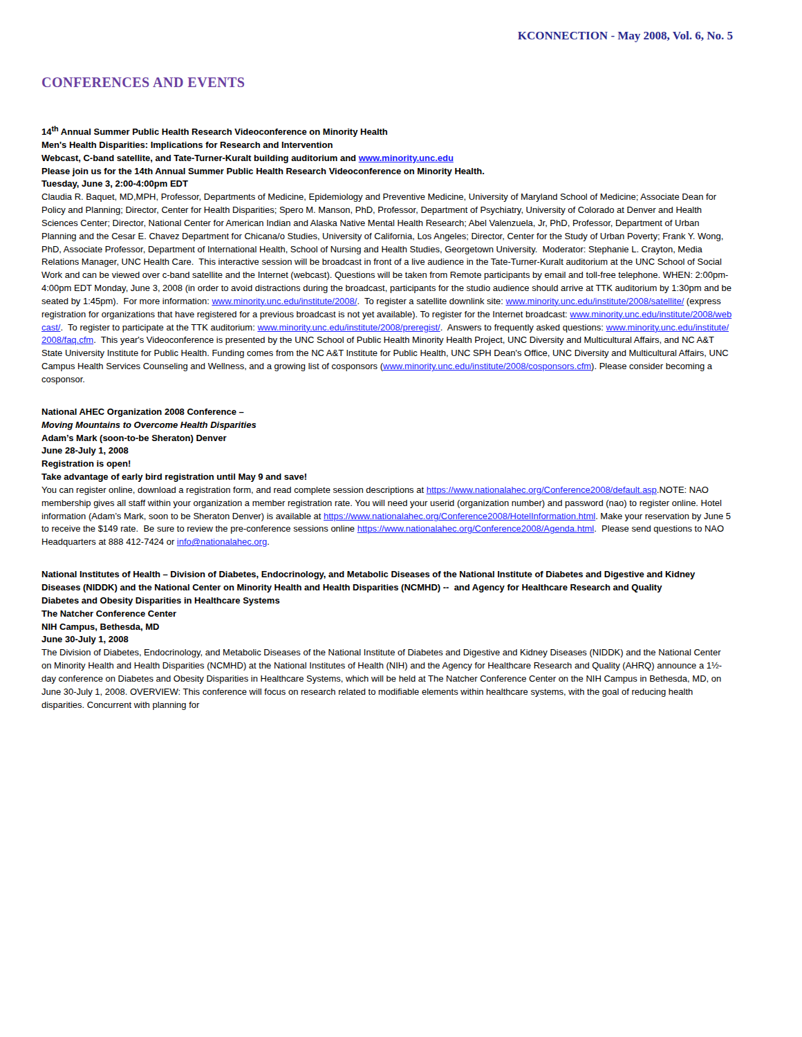KCONNECTION - May 2008, Vol. 6, No. 5
CONFERENCES AND EVENTS
14th Annual Summer Public Health Research Videoconference on Minority Health
Men's Health Disparities: Implications for Research and Intervention
Webcast, C-band satellite, and Tate-Turner-Kuralt building auditorium and www.minority.unc.edu
Please join us for the 14th Annual Summer Public Health Research Videoconference on Minority Health.
Tuesday, June 3, 2:00-4:00pm EDT
Claudia R. Baquet, MD,MPH, Professor, Departments of Medicine, Epidemiology and Preventive Medicine, University of Maryland School of Medicine; Associate Dean for Policy and Planning; Director, Center for Health Disparities; Spero M. Manson, PhD, Professor, Department of Psychiatry, University of Colorado at Denver and Health Sciences Center; Director, National Center for American Indian and Alaska Native Mental Health Research; Abel Valenzuela, Jr, PhD, Professor, Department of Urban Planning and the Cesar E. Chavez Department for Chicana/o Studies, University of California, Los Angeles; Director, Center for the Study of Urban Poverty; Frank Y. Wong, PhD, Associate Professor, Department of International Health, School of Nursing and Health Studies, Georgetown University. Moderator: Stephanie L. Crayton, Media Relations Manager, UNC Health Care. This interactive session will be broadcast in front of a live audience in the Tate-Turner-Kuralt auditorium at the UNC School of Social Work and can be viewed over c-band satellite and the Internet (webcast). Questions will be taken from Remote participants by email and toll-free telephone. WHEN: 2:00pm-4:00pm EDT Monday, June 3, 2008 (in order to avoid distractions during the broadcast, participants for the studio audience should arrive at TTK auditorium by 1:30pm and be seated by 1:45pm). For more information: www.minority.unc.edu/institute/2008/. To register a satellite downlink site: www.minority.unc.edu/institute/2008/satellite/ (express registration for organizations that have registered for a previous broadcast is not yet available). To register for the Internet broadcast: www.minority.unc.edu/institute/2008/webcast/. To register to participate at the TTK auditorium: www.minority.unc.edu/institute/2008/preregist/. Answers to frequently asked questions: www.minority.unc.edu/institute/2008/faq.cfm. This year's Videoconference is presented by the UNC School of Public Health Minority Health Project, UNC Diversity and Multicultural Affairs, and NC A&T State University Institute for Public Health. Funding comes from the NC A&T Institute for Public Health, UNC SPH Dean's Office, UNC Diversity and Multicultural Affairs, UNC Campus Health Services Counseling and Wellness, and a growing list of cosponsors (www.minority.unc.edu/institute/2008/cosponsors.cfm). Please consider becoming a cosponsor.
National AHEC Organization 2008 Conference –
Moving Mountains to Overcome Health Disparities
Adam’s Mark (soon-to-be Sheraton) Denver
June 28-July 1, 2008
Registration is open!
Take advantage of early bird registration until May 9 and save!
You can register online, download a registration form, and read complete session descriptions at https://www.nationalahec.org/Conference2008/default.asp.NOTE: NAO membership gives all staff within your organization a member registration rate. You will need your userid (organization number) and password (nao) to register online. Hotel information (Adam’s Mark, soon to be Sheraton Denver) is available at https://www.nationalahec.org/Conference2008/HotelInformation.html. Make your reservation by June 5 to receive the $149 rate. Be sure to review the pre-conference sessions online https://www.nationalahec.org/Conference2008/Agenda.html. Please send questions to NAO Headquarters at 888 412-7424 or info@nationalahec.org.
National Institutes of Health – Division of Diabetes, Endocrinology, and Metabolic Diseases of the National Institute of Diabetes and Digestive and Kidney Diseases (NIDDK) and the National Center on Minority Health and Health Disparities (NCMHD) -- and Agency for Healthcare Research and Quality
Diabetes and Obesity Disparities in Healthcare Systems
The Natcher Conference Center
NIH Campus, Bethesda, MD
June 30-July 1, 2008
The Division of Diabetes, Endocrinology, and Metabolic Diseases of the National Institute of Diabetes and Digestive and Kidney Diseases (NIDDK) and the National Center on Minority Health and Health Disparities (NCMHD) at the National Institutes of Health (NIH) and the Agency for Healthcare Research and Quality (AHRQ) announce a 1½-day conference on Diabetes and Obesity Disparities in Healthcare Systems, which will be held at The Natcher Conference Center on the NIH Campus in Bethesda, MD, on June 30-July 1, 2008. OVERVIEW: This conference will focus on research related to modifiable elements within healthcare systems, with the goal of reducing health disparities. Concurrent with planning for